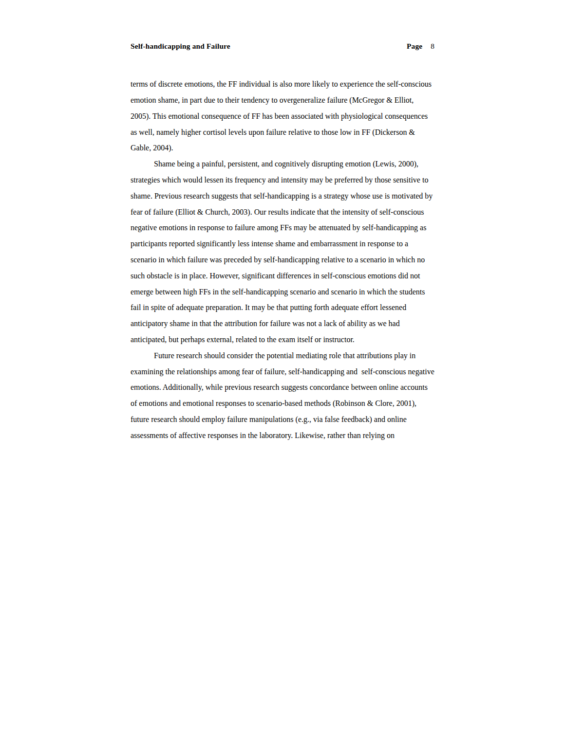Self-handicapping and Failure Page8
terms of discrete emotions, the FF individual is also more likely to experience the self-conscious emotion shame, in part due to their tendency to overgeneralize failure (McGregor & Elliot, 2005). This emotional consequence of FF has been associated with physiological consequences as well, namely higher cortisol levels upon failure relative to those low in FF (Dickerson & Gable, 2004).
Shame being a painful, persistent, and cognitively disrupting emotion (Lewis, 2000), strategies which would lessen its frequency and intensity may be preferred by those sensitive to shame. Previous research suggests that self-handicapping is a strategy whose use is motivated by fear of failure (Elliot & Church, 2003). Our results indicate that the intensity of self-conscious negative emotions in response to failure among FFs may be attenuated by self-handicapping as participants reported significantly less intense shame and embarrassment in response to a scenario in which failure was preceded by self-handicapping relative to a scenario in which no such obstacle is in place. However, significant differences in self-conscious emotions did not emerge between high FFs in the self-handicapping scenario and scenario in which the students fail in spite of adequate preparation. It may be that putting forth adequate effort lessened anticipatory shame in that the attribution for failure was not a lack of ability as we had anticipated, but perhaps external, related to the exam itself or instructor.
Future research should consider the potential mediating role that attributions play in examining the relationships among fear of failure, self-handicapping and self-conscious negative emotions. Additionally, while previous research suggests concordance between online accounts of emotions and emotional responses to scenario-based methods (Robinson & Clore, 2001), future research should employ failure manipulations (e.g., via false feedback) and online assessments of affective responses in the laboratory. Likewise, rather than relying on